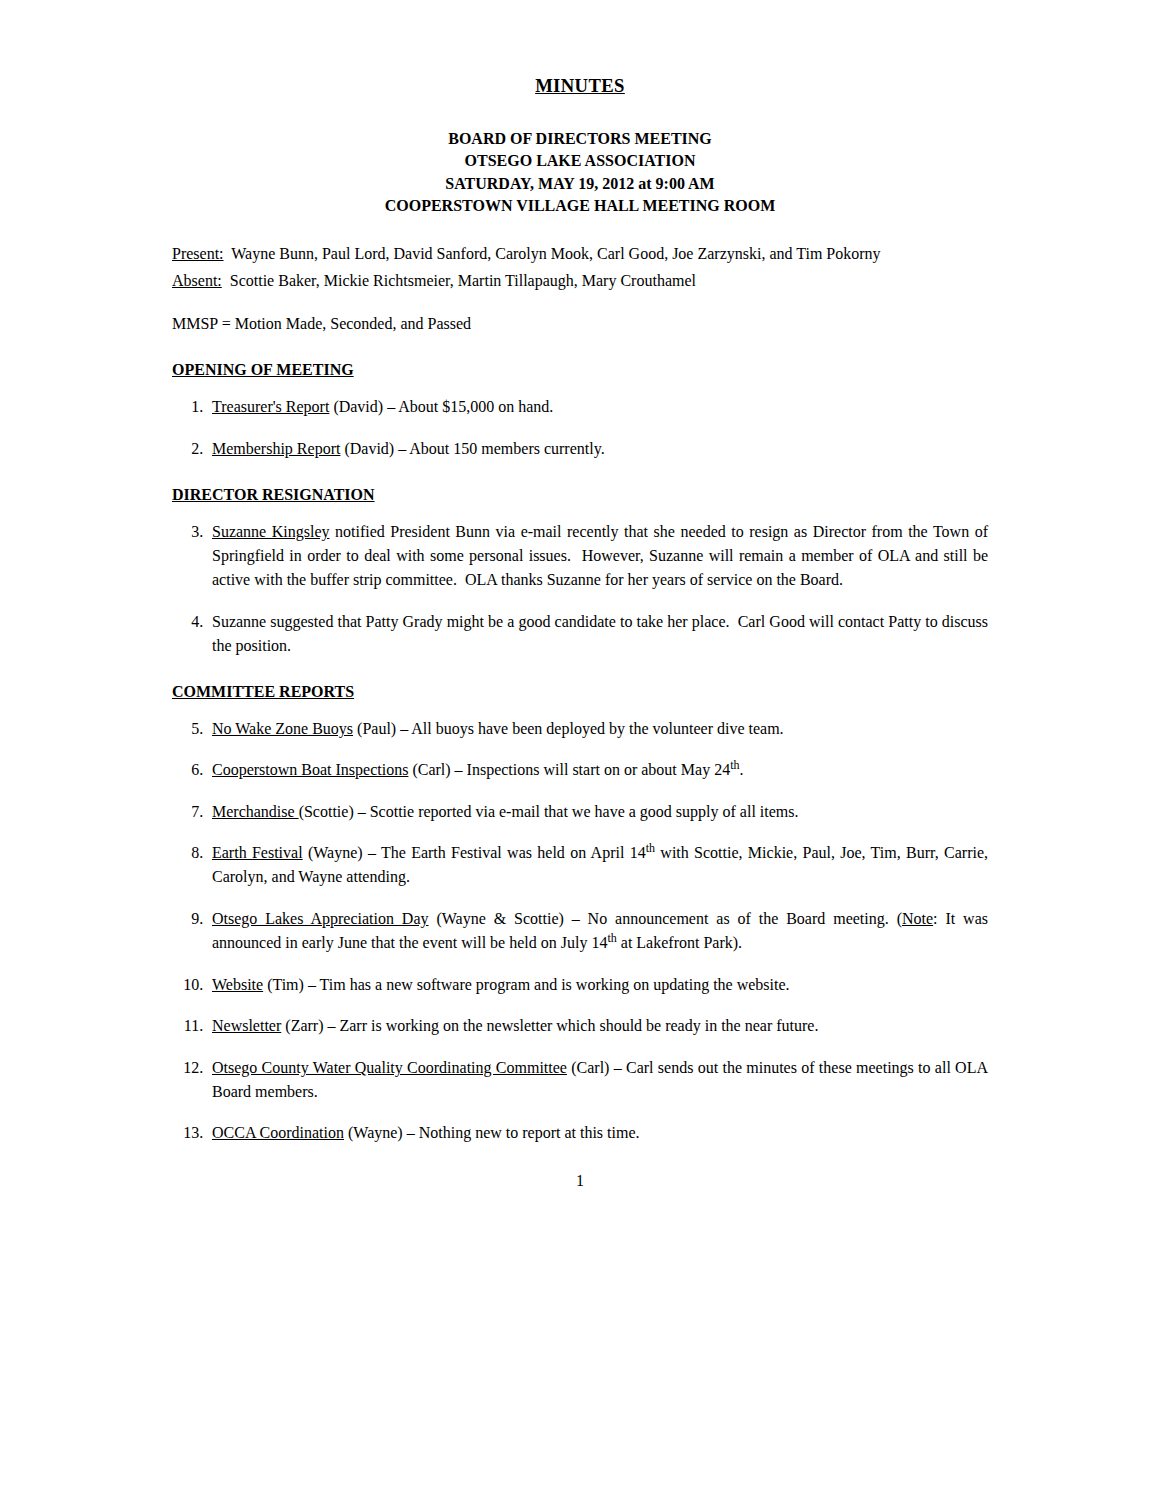MINUTES
BOARD OF DIRECTORS MEETING
OTSEGO LAKE ASSOCIATION
SATURDAY, MAY 19, 2012 at 9:00 AM
COOPERSTOWN VILLAGE HALL MEETING ROOM
Present: Wayne Bunn, Paul Lord, David Sanford, Carolyn Mook, Carl Good, Joe Zarzynski, and Tim Pokorny
Absent: Scottie Baker, Mickie Richtsmeier, Martin Tillapaugh, Mary Crouthamel
MMSP = Motion Made, Seconded, and Passed
OPENING OF MEETING
Treasurer's Report (David) – About $15,000 on hand.
Membership Report (David) – About 150 members currently.
DIRECTOR RESIGNATION
Suzanne Kingsley notified President Bunn via e-mail recently that she needed to resign as Director from the Town of Springfield in order to deal with some personal issues. However, Suzanne will remain a member of OLA and still be active with the buffer strip committee. OLA thanks Suzanne for her years of service on the Board.
Suzanne suggested that Patty Grady might be a good candidate to take her place. Carl Good will contact Patty to discuss the position.
COMMITTEE REPORTS
No Wake Zone Buoys (Paul) – All buoys have been deployed by the volunteer dive team.
Cooperstown Boat Inspections (Carl) – Inspections will start on or about May 24th.
Merchandise (Scottie) – Scottie reported via e-mail that we have a good supply of all items.
Earth Festival (Wayne) – The Earth Festival was held on April 14th with Scottie, Mickie, Paul, Joe, Tim, Burr, Carrie, Carolyn, and Wayne attending.
Otsego Lakes Appreciation Day (Wayne & Scottie) – No announcement as of the Board meeting. (Note: It was announced in early June that the event will be held on July 14th at Lakefront Park).
Website (Tim) – Tim has a new software program and is working on updating the website.
Newsletter (Zarr) – Zarr is working on the newsletter which should be ready in the near future.
Otsego County Water Quality Coordinating Committee (Carl) – Carl sends out the minutes of these meetings to all OLA Board members.
OCCA Coordination (Wayne) – Nothing new to report at this time.
1